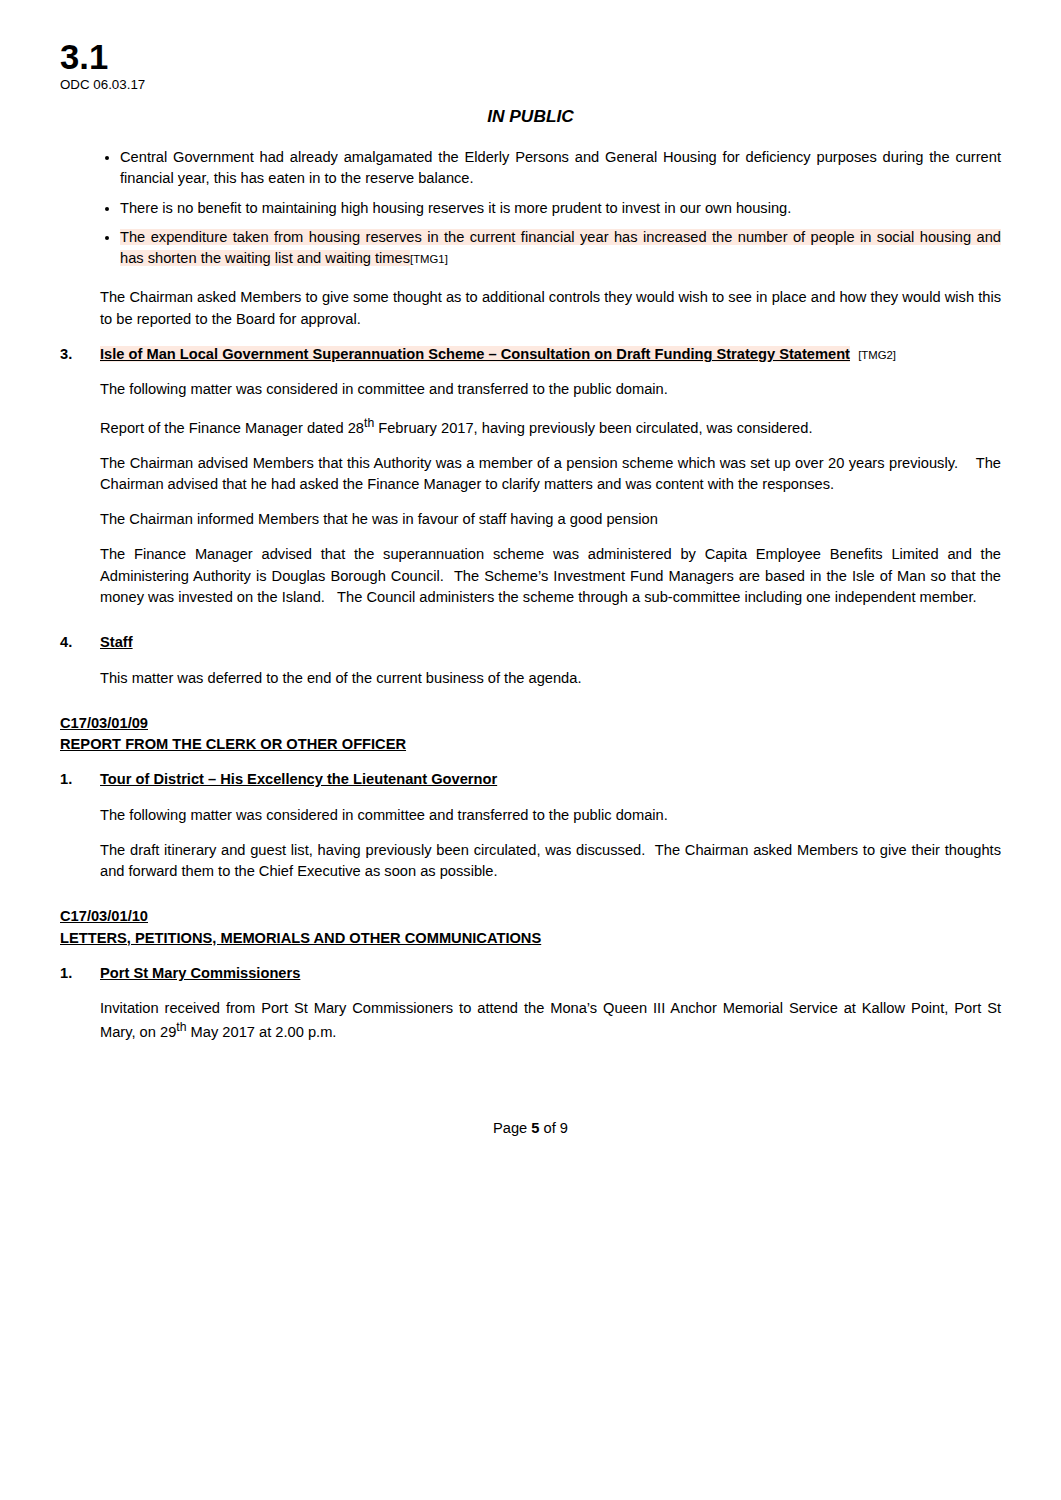3.1
ODC 06.03.17
IN PUBLIC
Central Government had already amalgamated the Elderly Persons and General Housing for deficiency purposes during the current financial year, this has eaten in to the reserve balance.
There is no benefit to maintaining high housing reserves it is more prudent to invest in our own housing.
The expenditure taken from housing reserves in the current financial year has increased the number of people in social housing and has shorten the waiting list and waiting times[TMG1]
The Chairman asked Members to give some thought as to additional controls they would wish to see in place and how they would wish this to be reported to the Board for approval.
3.
Isle of Man Local Government Superannuation Scheme – Consultation on Draft Funding Strategy Statement [TMG2]
The following matter was considered in committee and transferred to the public domain.
Report of the Finance Manager dated 28th February 2017, having previously been circulated, was considered.
The Chairman advised Members that this Authority was a member of a pension scheme which was set up over 20 years previously. The Chairman advised that he had asked the Finance Manager to clarify matters and was content with the responses.
The Chairman informed Members that he was in favour of staff having a good pension
The Finance Manager advised that the superannuation scheme was administered by Capita Employee Benefits Limited and the Administering Authority is Douglas Borough Council. The Scheme’s Investment Fund Managers are based in the Isle of Man so that the money was invested on the Island. The Council administers the scheme through a sub-committee including one independent member.
4.
Staff
This matter was deferred to the end of the current business of the agenda.
C17/03/01/09
REPORT FROM THE CLERK OR OTHER OFFICER
1.
Tour of District – His Excellency the Lieutenant Governor
The following matter was considered in committee and transferred to the public domain.
The draft itinerary and guest list, having previously been circulated, was discussed. The Chairman asked Members to give their thoughts and forward them to the Chief Executive as soon as possible.
C17/03/01/10
LETTERS, PETITIONS, MEMORIALS AND OTHER COMMUNICATIONS
1.
Port St Mary Commissioners
Invitation received from Port St Mary Commissioners to attend the Mona’s Queen III Anchor Memorial Service at Kallow Point, Port St Mary, on 29th May 2017 at 2.00 p.m.
Page 5 of 9